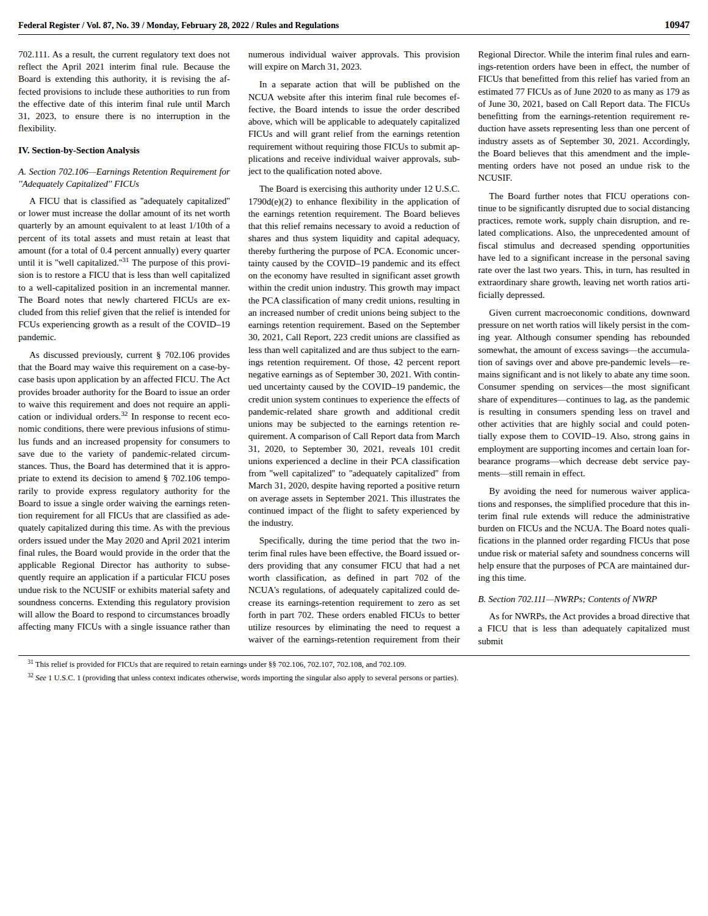Federal Register / Vol. 87, No. 39 / Monday, February 28, 2022 / Rules and Regulations
10947
702.111. As a result, the current regulatory text does not reflect the April 2021 interim final rule. Because the Board is extending this authority, it is revising the affected provisions to include these authorities to run from the effective date of this interim final rule until March 31, 2023, to ensure there is no interruption in the flexibility.
IV. Section-by-Section Analysis
A. Section 702.106—Earnings Retention Requirement for ''Adequately Capitalized'' FICUs
A FICU that is classified as ''adequately capitalized'' or lower must increase the dollar amount of its net worth quarterly by an amount equivalent to at least 1/10th of a percent of its total assets and must retain at least that amount (for a total of 0.4 percent annually) every quarter until it is ''well capitalized.''31 The purpose of this provision is to restore a FICU that is less than well capitalized to a well-capitalized position in an incremental manner. The Board notes that newly chartered FICUs are excluded from this relief given that the relief is intended for FCUs experiencing growth as a result of the COVID–19 pandemic.
As discussed previously, current § 702.106 provides that the Board may waive this requirement on a case-by-case basis upon application by an affected FICU. The Act provides broader authority for the Board to issue an order to waive this requirement and does not require an application or individual orders.32 In response to recent economic conditions, there were previous infusions of stimulus funds and an increased propensity for consumers to save due to the variety of pandemic-related circumstances. Thus, the Board has determined that it is appropriate to extend its decision to amend § 702.106 temporarily to provide express regulatory authority for the Board to issue a single order waiving the earnings retention requirement for all FICUs that are classified as adequately capitalized during this time. As with the previous orders issued under the May 2020 and April 2021 interim final rules, the Board would provide in the order that the applicable Regional Director has authority to subsequently require an application if a particular FICU poses undue risk to the NCUSIF or exhibits material safety and soundness concerns. Extending this regulatory provision will allow the Board to respond to circumstances broadly affecting many FICUs with a single issuance rather than numerous individual waiver approvals. This provision will expire on March 31, 2023.
In a separate action that will be published on the NCUA website after this interim final rule becomes effective, the Board intends to issue the order described above, which will be applicable to adequately capitalized FICUs and will grant relief from the earnings retention requirement without requiring those FICUs to submit applications and receive individual waiver approvals, subject to the qualification noted above.
The Board is exercising this authority under 12 U.S.C. 1790d(e)(2) to enhance flexibility in the application of the earnings retention requirement. The Board believes that this relief remains necessary to avoid a reduction of shares and thus system liquidity and capital adequacy, thereby furthering the purpose of PCA. Economic uncertainty caused by the COVID–19 pandemic and its effect on the economy have resulted in significant asset growth within the credit union industry. This growth may impact the PCA classification of many credit unions, resulting in an increased number of credit unions being subject to the earnings retention requirement. Based on the September 30, 2021, Call Report, 223 credit unions are classified as less than well capitalized and are thus subject to the earnings retention requirement. Of those, 42 percent report negative earnings as of September 30, 2021. With continued uncertainty caused by the COVID–19 pandemic, the credit union system continues to experience the effects of pandemic-related share growth and additional credit unions may be subjected to the earnings retention requirement. A comparison of Call Report data from March 31, 2020, to September 30, 2021, reveals 101 credit unions experienced a decline in their PCA classification from ''well capitalized'' to ''adequately capitalized'' from March 31, 2020, despite having reported a positive return on average assets in September 2021. This illustrates the continued impact of the flight to safety experienced by the industry.
Specifically, during the time period that the two interim final rules have been effective, the Board issued orders providing that any consumer FICU that had a net worth classification, as defined in part 702 of the NCUA's regulations, of adequately capitalized could decrease its earnings-retention requirement to zero as set forth in part 702. These orders enabled FICUs to better utilize resources by eliminating the need to request a waiver of the earnings-retention requirement from their Regional Director. While the interim final rules and earnings-retention orders have been in effect, the number of FICUs that benefitted from this relief has varied from an estimated 77 FICUs as of June 2020 to as many as 179 as of June 30, 2021, based on Call Report data. The FICUs benefitting from the earnings-retention requirement reduction have assets representing less than one percent of industry assets as of September 30, 2021. Accordingly, the Board believes that this amendment and the implementing orders have not posed an undue risk to the NCUSIF.
The Board further notes that FICU operations continue to be significantly disrupted due to social distancing practices, remote work, supply chain disruption, and related complications. Also, the unprecedented amount of fiscal stimulus and decreased spending opportunities have led to a significant increase in the personal saving rate over the last two years. This, in turn, has resulted in extraordinary share growth, leaving net worth ratios artificially depressed.
Given current macroeconomic conditions, downward pressure on net worth ratios will likely persist in the coming year. Although consumer spending has rebounded somewhat, the amount of excess savings—the accumulation of savings over and above pre-pandemic levels—remains significant and is not likely to abate any time soon. Consumer spending on services—the most significant share of expenditures—continues to lag, as the pandemic is resulting in consumers spending less on travel and other activities that are highly social and could potentially expose them to COVID–19. Also, strong gains in employment are supporting incomes and certain loan forbearance programs—which decrease debt service payments—still remain in effect.
By avoiding the need for numerous waiver applications and responses, the simplified procedure that this interim final rule extends will reduce the administrative burden on FICUs and the NCUA. The Board notes qualifications in the planned order regarding FICUs that pose undue risk or material safety and soundness concerns will help ensure that the purposes of PCA are maintained during this time.
B. Section 702.111—NWRPs; Contents of NWRP
As for NWRPs, the Act provides a broad directive that a FICU that is less than adequately capitalized must submit
31 This relief is provided for FICUs that are required to retain earnings under §§ 702.106, 702.107, 702.108, and 702.109.
32 See 1 U.S.C. 1 (providing that unless context indicates otherwise, words importing the singular also apply to several persons or parties).